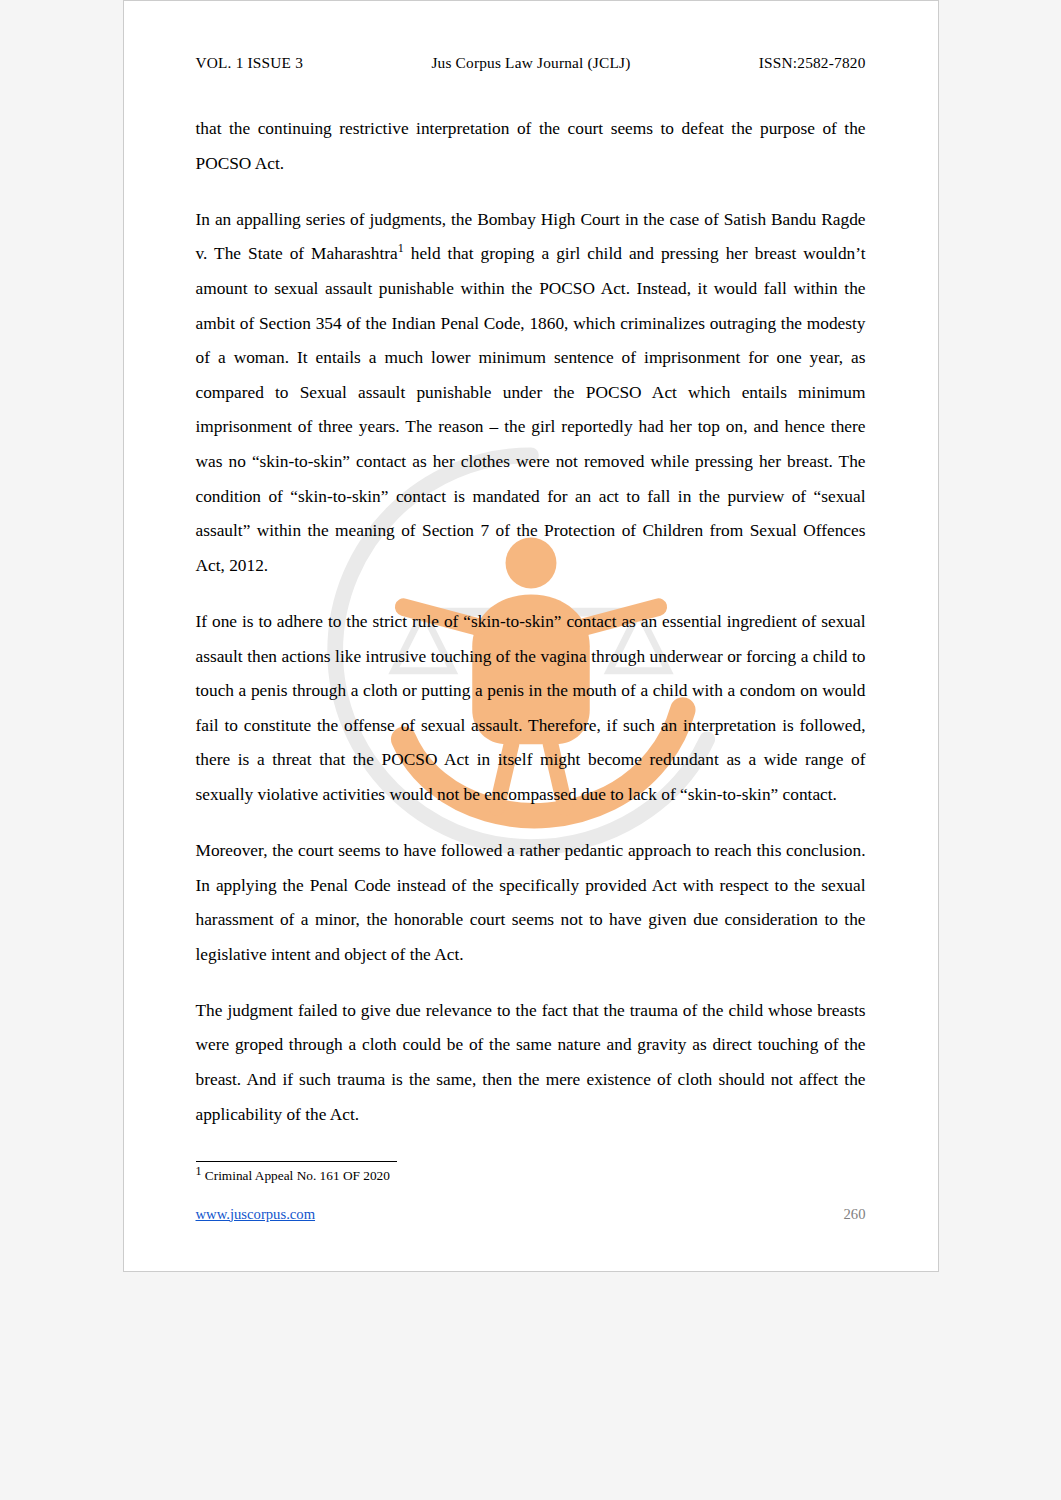VOL. 1 ISSUE 3 Jus Corpus Law Journal (JCLJ) ISSN:2582-7820
that the continuing restrictive interpretation of the court seems to defeat the purpose of the POCSO Act.
In an appalling series of judgments, the Bombay High Court in the case of Satish Bandu Ragde v. The State of Maharashtra1 held that groping a girl child and pressing her breast wouldn’t amount to sexual assault punishable within the POCSO Act. Instead, it would fall within the ambit of Section 354 of the Indian Penal Code, 1860, which criminalizes outraging the modesty of a woman. It entails a much lower minimum sentence of imprisonment for one year, as compared to Sexual assault punishable under the POCSO Act which entails minimum imprisonment of three years. The reason – the girl reportedly had her top on, and hence there was no “skin-to-skin” contact as her clothes were not removed while pressing her breast. The condition of “skin-to-skin” contact is mandated for an act to fall in the purview of “sexual assault” within the meaning of Section 7 of the Protection of Children from Sexual Offences Act, 2012.
If one is to adhere to the strict rule of “skin-to-skin” contact as an essential ingredient of sexual assault then actions like intrusive touching of the vagina through underwear or forcing a child to touch a penis through a cloth or putting a penis in the mouth of a child with a condom on would fail to constitute the offense of sexual assault. Therefore, if such an interpretation is followed, there is a threat that the POCSO Act in itself might become redundant as a wide range of sexually violative activities would not be encompassed due to lack of “skin-to-skin” contact.
Moreover, the court seems to have followed a rather pedantic approach to reach this conclusion. In applying the Penal Code instead of the specifically provided Act with respect to the sexual harassment of a minor, the honorable court seems not to have given due consideration to the legislative intent and object of the Act.
The judgment failed to give due relevance to the fact that the trauma of the child whose breasts were groped through a cloth could be of the same nature and gravity as direct touching of the breast. And if such trauma is the same, then the mere existence of cloth should not affect the applicability of the Act.
1 Criminal Appeal No. 161 OF 2020
www.juscorpus.com 260